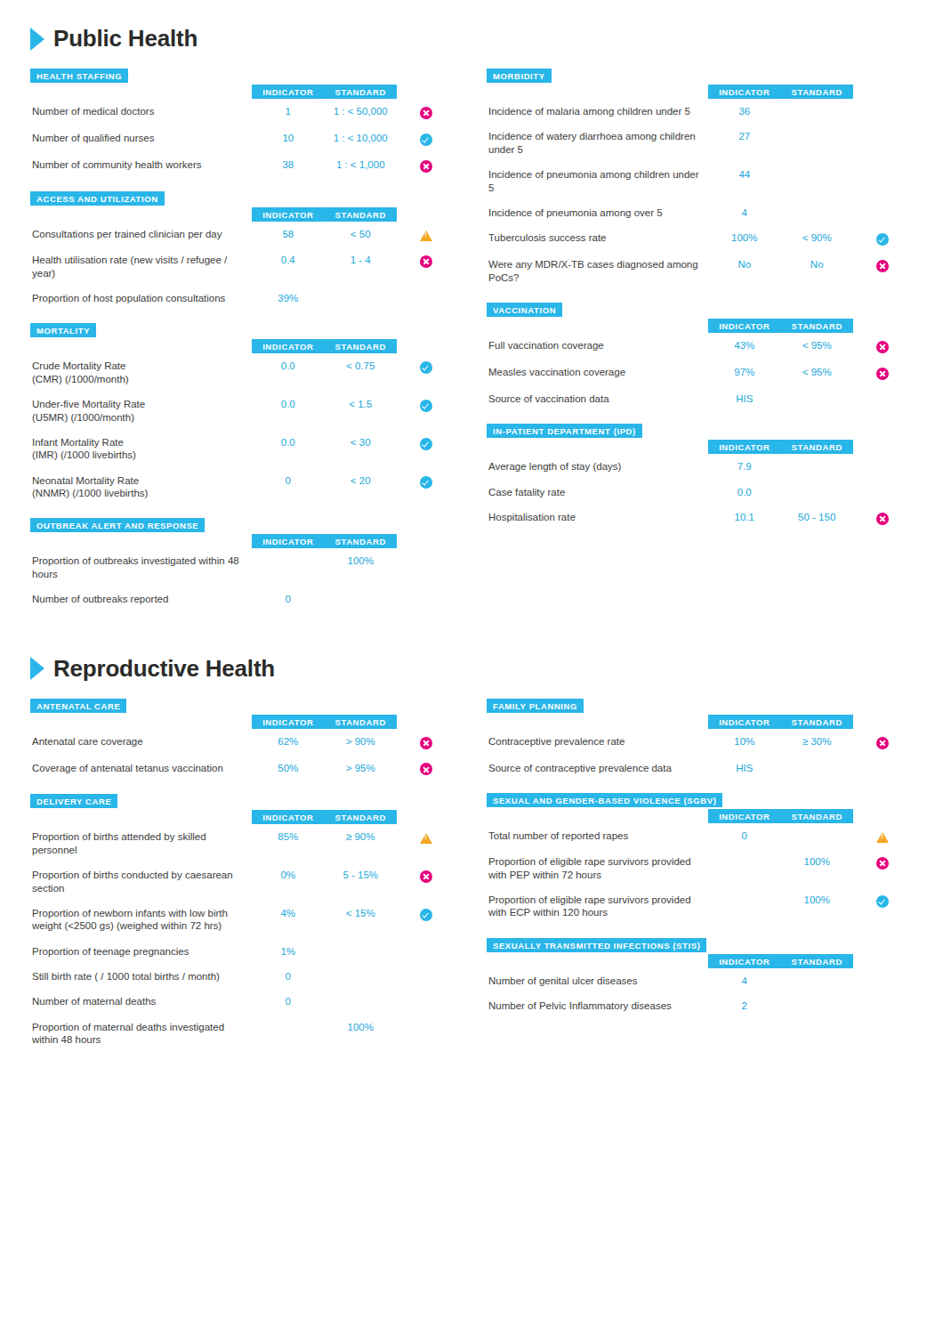Public Health
Health Staffing
| | Indicator | Standard | |
| --- | --- | --- | --- |
| Number of medical doctors | 1 | 1 : < 50,000 | |
| Number of qualified nurses | 10 | 1 : < 10,000 | |
| Number of community health workers | 38 | 1 : < 1,000 | |
Access and Utilization
| | Indicator | Standard | |
| --- | --- | --- | --- |
| Consultations per trained clinician per day | 58 | < 50 | |
| Health utilisation rate (new visits / refugee / year) | 0.4 | 1 - 4 | |
| Proportion of host population consultations | 39% | | |
Mortality
| | Indicator | Standard | |
| --- | --- | --- | --- |
| Crude Mortality Rate (CMR) (/1000/month) | 0.0 | < 0.75 | |
| Under-five Mortality Rate (U5MR) (/1000/month) | 0.0 | < 1.5 | |
| Infant Mortality Rate (IMR) (/1000 livebirths) | 0.0 | < 30 | |
| Neonatal Mortality Rate (NNMR) (/1000 livebirths) | 0 | < 20 | |
Outbreak Alert and Response
| | Indicator | Standard | |
| --- | --- | --- | --- |
| Proportion of outbreaks investigated within 48 hours | | 100% | |
| Number of outbreaks reported | 0 | | |
Morbidity
| | Indicator | Standard | |
| --- | --- | --- | --- |
| Incidence of malaria among children under 5 | 36 | | |
| Incidence of watery diarrhoea among children under 5 | 27 | | |
| Incidence of pneumonia among children under 5 | 44 | | |
| Incidence of pneumonia among over 5 | 4 | | |
| Tuberculosis success rate | 100% | < 90% | |
| Were any MDR/X-TB cases diagnosed among PoCs? | No | No | |
Vaccination
| | Indicator | Standard | |
| --- | --- | --- | --- |
| Full vaccination coverage | 43% | < 95% | |
| Measles vaccination coverage | 97% | < 95% | |
| Source of vaccination data | HIS | | |
In-Patient Department (IPD)
| | Indicator | Standard | |
| --- | --- | --- | --- |
| Average length of stay (days) | 7.9 | | |
| Case fatality rate | 0.0 | | |
| Hospitalisation rate | 10.1 | 50 - 150 | |
Reproductive Health
Antenatal Care
| | Indicator | Standard | |
| --- | --- | --- | --- |
| Antenatal care coverage | 62% | > 90% | |
| Coverage of antenatal tetanus vaccination | 50% | > 95% | |
Delivery Care
| | Indicator | Standard | |
| --- | --- | --- | --- |
| Proportion of births attended by skilled personnel | 85% | ≥ 90% | |
| Proportion of births conducted by caesarean section | 0% | 5 - 15% | |
| Proportion of newborn infants with low birth weight (<2500 gs) (weighed within 72 hrs) | 4% | < 15% | |
| Proportion of teenage pregnancies | 1% | | |
| Still birth rate ( / 1000 total births / month) | 0 | | |
| Number of maternal deaths | 0 | | |
| Proportion of maternal deaths investigated within 48 hours | | 100% | |
Family Planning
| | Indicator | Standard | |
| --- | --- | --- | --- |
| Contraceptive prevalence rate | 10% | ≥ 30% | |
| Source of contraceptive prevalence data | HIS | | |
Sexual and Gender-Based Violence (SGBV)
| | Indicator | Standard | |
| --- | --- | --- | --- |
| Total number of reported rapes | 0 | | |
| Proportion of eligible rape survivors provided with PEP within 72 hours | | 100% | |
| Proportion of eligible rape survivors provided with ECP within 120 hours | | 100% | |
Sexually Transmitted Infections (STIs)
| | Indicator | Standard | |
| --- | --- | --- | --- |
| Number of genital ulcer diseases | 4 | | |
| Number of Pelvic Inflammatory diseases | 2 | | |